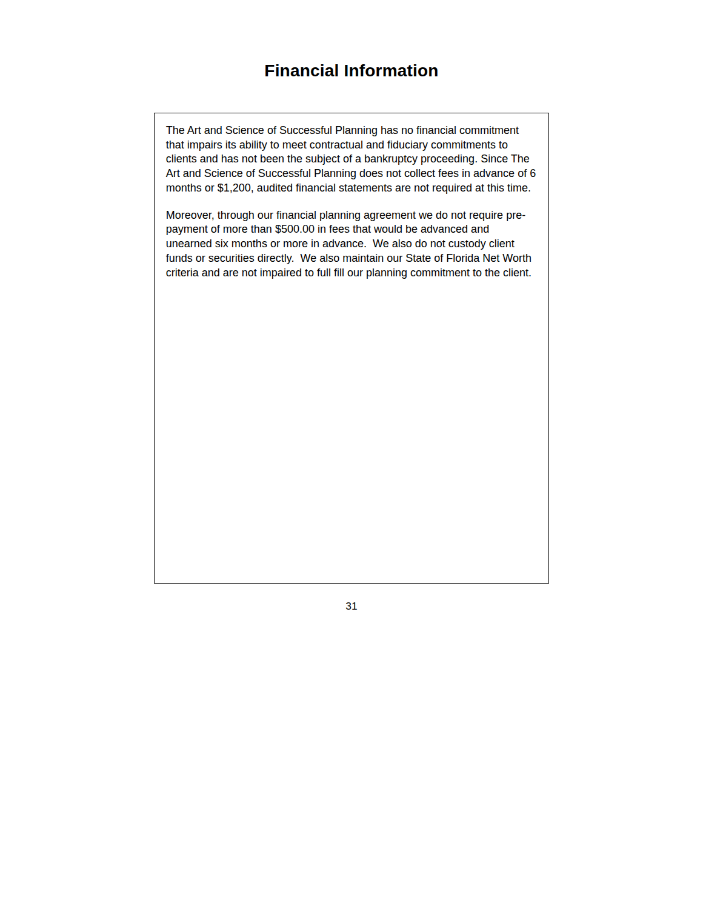Financial Information
The Art and Science of Successful Planning has no financial commitment that impairs its ability to meet contractual and fiduciary commitments to clients and has not been the subject of a bankruptcy proceeding. Since The Art and Science of Successful Planning does not collect fees in advance of 6 months or $1,200, audited financial statements are not required at this time.
Moreover, through our financial planning agreement we do not require pre-payment of more than $500.00 in fees that would be advanced and unearned six months or more in advance. We also do not custody client funds or securities directly. We also maintain our State of Florida Net Worth criteria and are not impaired to full fill our planning commitment to the client.
31